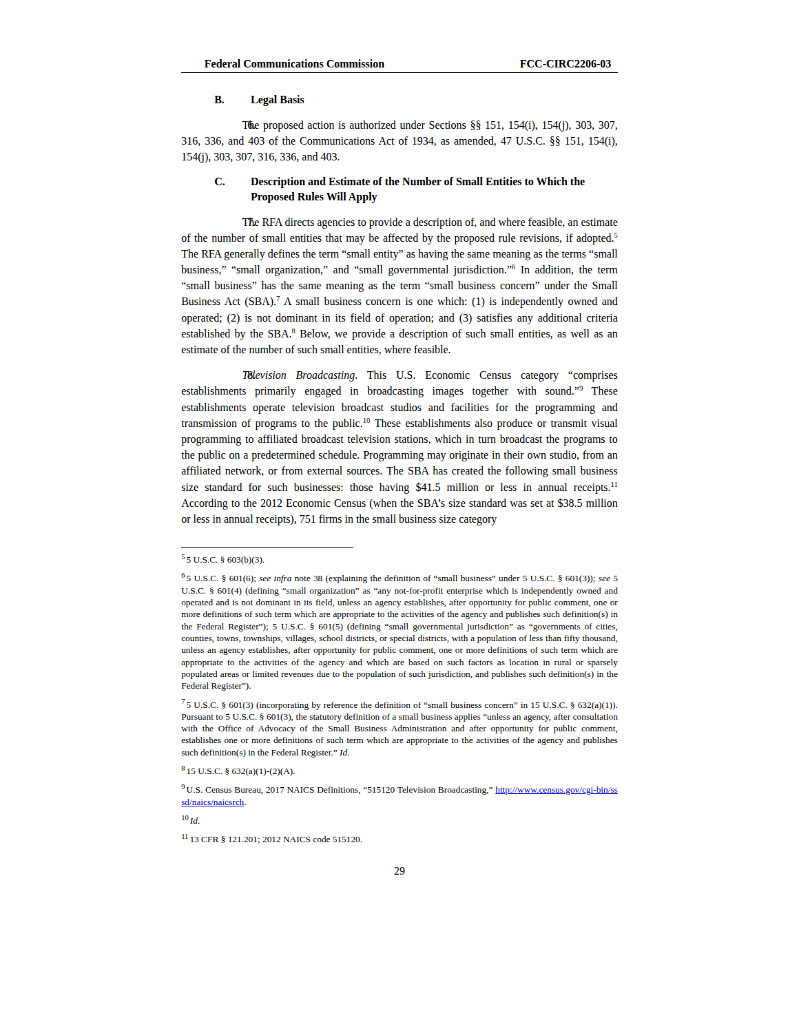Federal Communications Commission FCC-CIRC2206-03
B. Legal Basis
6. The proposed action is authorized under Sections §§ 151, 154(i), 154(j), 303, 307, 316, 336, and 403 of the Communications Act of 1934, as amended, 47 U.S.C. §§ 151, 154(i), 154(j), 303, 307, 316, 336, and 403.
C. Description and Estimate of the Number of Small Entities to Which the Proposed Rules Will Apply
7. The RFA directs agencies to provide a description of, and where feasible, an estimate of the number of small entities that may be affected by the proposed rule revisions, if adopted.5 The RFA generally defines the term “small entity” as having the same meaning as the terms “small business,” “small organization,” and “small governmental jurisdiction.”6 In addition, the term “small business” has the same meaning as the term “small business concern” under the Small Business Act (SBA).7 A small business concern is one which: (1) is independently owned and operated; (2) is not dominant in its field of operation; and (3) satisfies any additional criteria established by the SBA.8 Below, we provide a description of such small entities, as well as an estimate of the number of such small entities, where feasible.
8. Television Broadcasting. This U.S. Economic Census category “comprises establishments primarily engaged in broadcasting images together with sound.”9 These establishments operate television broadcast studios and facilities for the programming and transmission of programs to the public.10 These establishments also produce or transmit visual programming to affiliated broadcast television stations, which in turn broadcast the programs to the public on a predetermined schedule. Programming may originate in their own studio, from an affiliated network, or from external sources. The SBA has created the following small business size standard for such businesses: those having $41.5 million or less in annual receipts.11 According to the 2012 Economic Census (when the SBA’s size standard was set at $38.5 million or less in annual receipts), 751 firms in the small business size category
55 U.S.C. § 603(b)(3).
65 U.S.C. § 601(6); see infra note 38 (explaining the definition of “small business” under 5 U.S.C. § 601(3)); see 5 U.S.C. § 601(4) (defining “small organization” as “any not-for-profit enterprise which is independently owned and operated and is not dominant in its field, unless an agency establishes, after opportunity for public comment, one or more definitions of such term which are appropriate to the activities of the agency and publishes such definition(s) in the Federal Register”); 5 U.S.C. § 601(5) (defining “small governmental jurisdiction” as “governments of cities, counties, towns, townships, villages, school districts, or special districts, with a population of less than fifty thousand, unless an agency establishes, after opportunity for public comment, one or more definitions of such term which are appropriate to the activities of the agency and which are based on such factors as location in rural or sparsely populated areas or limited revenues due to the population of such jurisdiction, and publishes such definition(s) in the Federal Register”).
75 U.S.C. § 601(3) (incorporating by reference the definition of “small business concern” in 15 U.S.C. § 632(a)(1)). Pursuant to 5 U.S.C. § 601(3), the statutory definition of a small business applies “unless an agency, after consultation with the Office of Advocacy of the Small Business Administration and after opportunity for public comment, establishes one or more definitions of such term which are appropriate to the activities of the agency and publishes such definition(s) in the Federal Register.” Id.
815 U.S.C. § 632(a)(1)-(2)(A).
9U.S. Census Bureau, 2017 NAICS Definitions, “515120 Television Broadcasting,” http://www.census.gov/cgi-bin/sssd/naics/naicsrch.
10Id.
1113 CFR § 121.201; 2012 NAICS code 515120.
29